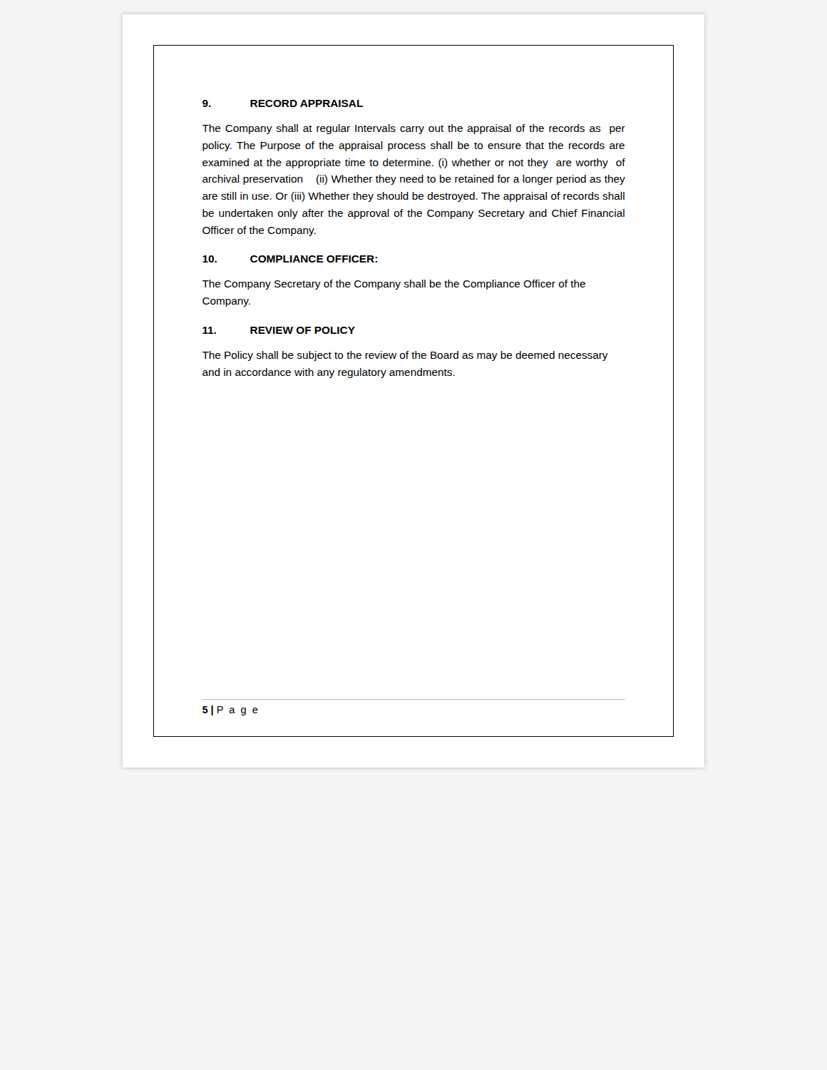9. RECORD APPRAISAL
The Company shall at regular Intervals carry out the appraisal of the records as per policy. The Purpose of the appraisal process shall be to ensure that the records are examined at the appropriate time to determine. (i) whether or not they are worthy of archival preservation (ii) Whether they need to be retained for a longer period as they are still in use. Or (iii) Whether they should be destroyed. The appraisal of records shall be undertaken only after the approval of the Company Secretary and Chief Financial Officer of the Company.
10. COMPLIANCE OFFICER:
The Company Secretary of the Company shall be the Compliance Officer of the Company.
11. REVIEW OF POLICY
The Policy shall be subject to the review of the Board as may be deemed necessary and in accordance with any regulatory amendments.
5 | P a g e